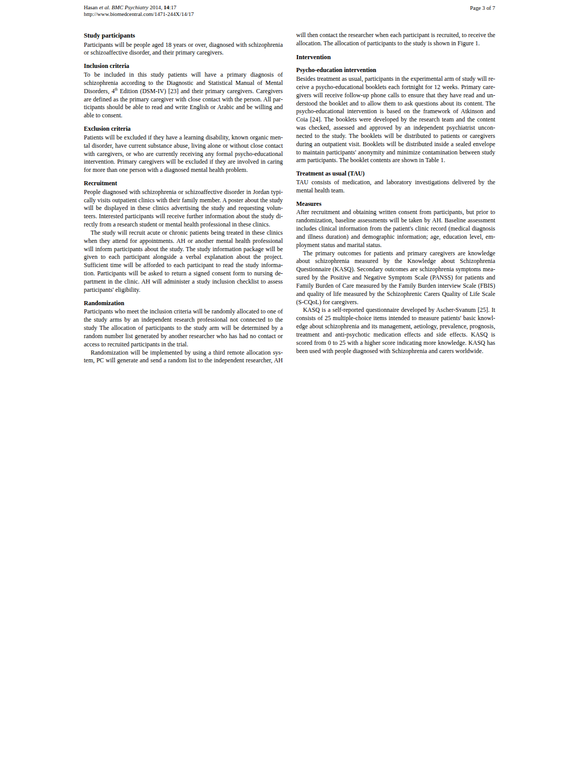Hasan et al. BMC Psychiatry 2014, 14:17
http://www.biomedcentral.com/1471-244X/14/17
Page 3 of 7
Study participants
Participants will be people aged 18 years or over, diagnosed with schizophrenia or schizoaffective disorder, and their primary caregivers.
Inclusion criteria
To be included in this study patients will have a primary diagnosis of schizophrenia according to the Diagnostic and Statistical Manual of Mental Disorders, 4th Edition (DSM-IV) [23] and their primary caregivers. Caregivers are defined as the primary caregiver with close contact with the person. All participants should be able to read and write English or Arabic and be willing and able to consent.
Exclusion criteria
Patients will be excluded if they have a learning disability, known organic mental disorder, have current substance abuse, living alone or without close contact with caregivers, or who are currently receiving any formal psycho-educational intervention. Primary caregivers will be excluded if they are involved in caring for more than one person with a diagnosed mental health problem.
Recruitment
People diagnosed with schizophrenia or schizoaffective disorder in Jordan typically visits outpatient clinics with their family member. A poster about the study will be displayed in these clinics advertising the study and requesting volunteers. Interested participants will receive further information about the study directly from a research student or mental health professional in these clinics.
The study will recruit acute or chronic patients being treated in these clinics when they attend for appointments. AH or another mental health professional will inform participants about the study. The study information package will be given to each participant alongside a verbal explanation about the project. Sufficient time will be afforded to each participant to read the study information. Participants will be asked to return a signed consent form to nursing department in the clinic. AH will administer a study inclusion checklist to assess participants' eligibility.
Randomization
Participants who meet the inclusion criteria will be randomly allocated to one of the study arms by an independent research professional not connected to the study The allocation of participants to the study arm will be determined by a random number list generated by another researcher who has had no contact or access to recruited participants in the trial.
Randomization will be implemented by using a third remote allocation system, PC will generate and send a random list to the independent researcher, AH will then contact the researcher when each participant is recruited, to receive the allocation. The allocation of participants to the study is shown in Figure 1.
Intervention
Psycho-education intervention
Besides treatment as usual, participants in the experimental arm of study will receive a psycho-educational booklets each fortnight for 12 weeks. Primary caregivers will receive follow-up phone calls to ensure that they have read and understood the booklet and to allow them to ask questions about its content. The psycho-educational intervention is based on the framework of Atkinson and Coia [24]. The booklets were developed by the research team and the content was checked, assessed and approved by an independent psychiatrist unconnected to the study. The booklets will be distributed to patients or caregivers during an outpatient visit. Booklets will be distributed inside a sealed envelope to maintain participants' anonymity and minimize contamination between study arm participants. The booklet contents are shown in Table 1.
Treatment as usual (TAU)
TAU consists of medication, and laboratory investigations delivered by the mental health team.
Measures
After recruitment and obtaining written consent from participants, but prior to randomization, baseline assessments will be taken by AH. Baseline assessment includes clinical information from the patient's clinic record (medical diagnosis and illness duration) and demographic information; age, education level, employment status and marital status.
The primary outcomes for patients and primary caregivers are knowledge about schizophrenia measured by the Knowledge about Schizophrenia Questionnaire (KASQ). Secondary outcomes are schizophrenia symptoms measured by the Positive and Negative Symptom Scale (PANSS) for patients and Family Burden of Care measured by the Family Burden interview Scale (FBIS) and quality of life measured by the Schizophrenic Carers Quality of Life Scale (S-CQoL) for caregivers.
KASQ is a self-reported questionnaire developed by Ascher-Svanum [25]. It consists of 25 multiple-choice items intended to measure patients' basic knowledge about schizophrenia and its management, aetiology, prevalence, prognosis, treatment and anti-psychotic medication effects and side effects. KASQ is scored from 0 to 25 with a higher score indicating more knowledge. KASQ has been used with people diagnosed with Schizophrenia and carers worldwide.